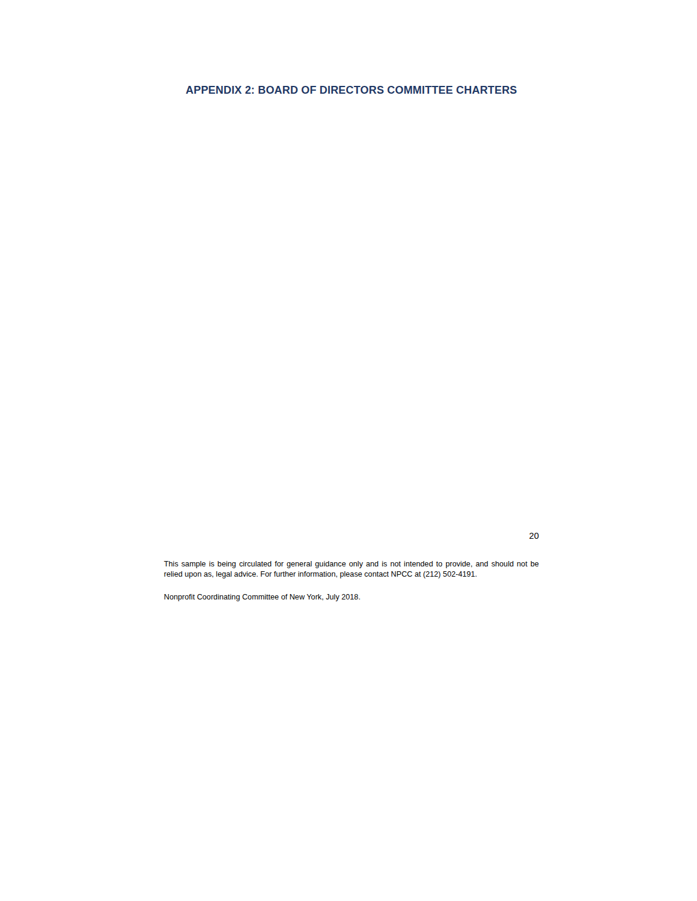APPENDIX 2: BOARD OF DIRECTORS COMMITTEE CHARTERS
20
This sample is being circulated for general guidance only and is not intended to provide, and should not be relied upon as, legal advice. For further information, please contact NPCC at (212) 502-4191.
Nonprofit Coordinating Committee of New York, July 2018.